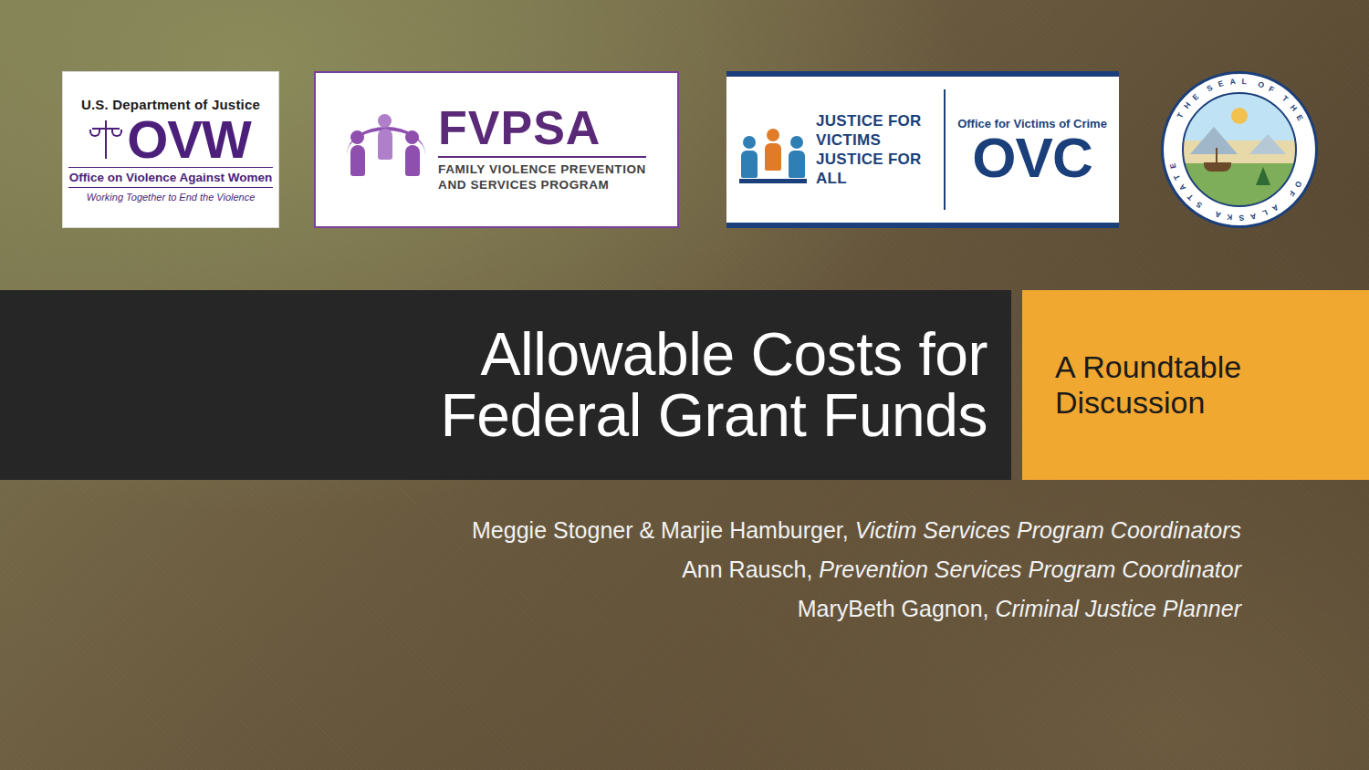U.S. Department of Justice
OVW
Office on Violence Against Women
Working Together to End the Violence
FVPSA
FAMILY VIOLENCE PREVENTION
AND SERVICES PROGRAM
JUSTICE FOR VICTIMS
JUSTICE FOR ALL
Office for Victims of Crime
OVC
T H E S E A L O F T H E O F A L A S K A S T A T E
Allowable Costs for
Federal Grant Funds
A Roundtable
Discussion
Meggie Stogner & Marjie Hamburger, Victim Services Program Coordinators
Ann Rausch, Prevention Services Program Coordinator
MaryBeth Gagnon, Criminal Justice Planner